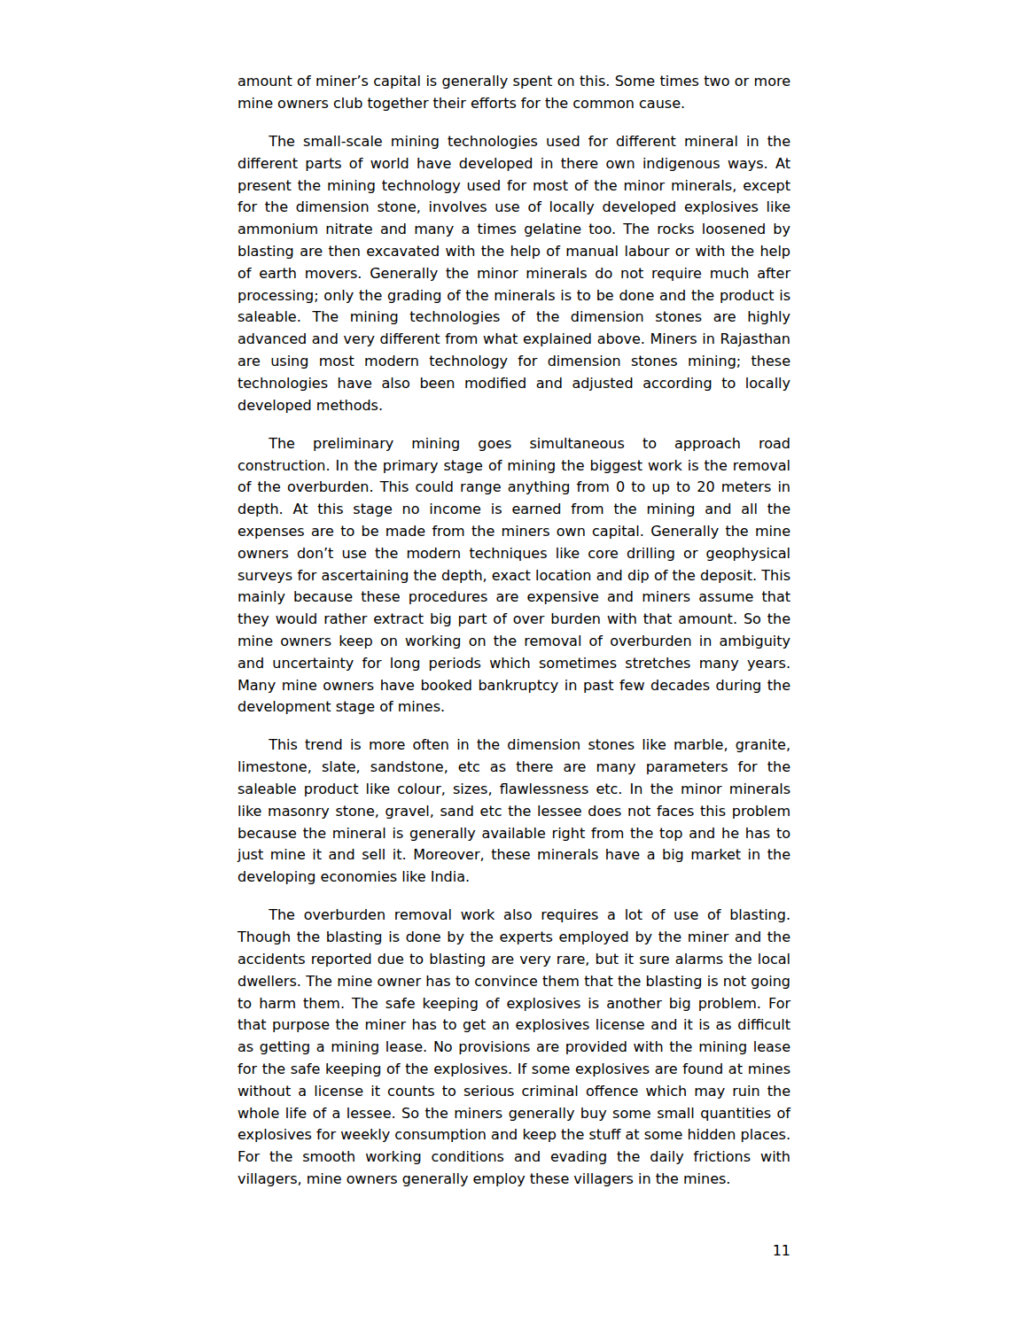amount of miner’s capital is generally spent on this. Some times two or more mine owners club together their efforts for the common cause.
The small-scale mining technologies used for different mineral in the different parts of world have developed in there own indigenous ways. At present the mining technology used for most of the minor minerals, except for the dimension stone, involves use of locally developed explosives like ammonium nitrate and many a times gelatine too. The rocks loosened by blasting are then excavated with the help of manual labour or with the help of earth movers. Generally the minor minerals do not require much after processing; only the grading of the minerals is to be done and the product is saleable. The mining technologies of the dimension stones are highly advanced and very different from what explained above. Miners in Rajasthan are using most modern technology for dimension stones mining; these technologies have also been modified and adjusted according to locally developed methods.
The preliminary mining goes simultaneous to approach road construction. In the primary stage of mining the biggest work is the removal of the overburden. This could range anything from 0 to up to 20 meters in depth. At this stage no income is earned from the mining and all the expenses are to be made from the miners own capital. Generally the mine owners don’t use the modern techniques like core drilling or geophysical surveys for ascertaining the depth, exact location and dip of the deposit. This mainly because these procedures are expensive and miners assume that they would rather extract big part of over burden with that amount. So the mine owners keep on working on the removal of overburden in ambiguity and uncertainty for long periods which sometimes stretches many years. Many mine owners have booked bankruptcy in past few decades during the development stage of mines.
This trend is more often in the dimension stones like marble, granite, limestone, slate, sandstone, etc as there are many parameters for the saleable product like colour, sizes, flawlessness etc. In the minor minerals like masonry stone, gravel, sand etc the lessee does not faces this problem because the mineral is generally available right from the top and he has to just mine it and sell it. Moreover, these minerals have a big market in the developing economies like India.
The overburden removal work also requires a lot of use of blasting. Though the blasting is done by the experts employed by the miner and the accidents reported due to blasting are very rare, but it sure alarms the local dwellers. The mine owner has to convince them that the blasting is not going to harm them. The safe keeping of explosives is another big problem. For that purpose the miner has to get an explosives license and it is as difficult as getting a mining lease. No provisions are provided with the mining lease for the safe keeping of the explosives. If some explosives are found at mines without a license it counts to serious criminal offence which may ruin the whole life of a lessee. So the miners generally buy some small quantities of explosives for weekly consumption and keep the stuff at some hidden places. For the smooth working conditions and evading the daily frictions with villagers, mine owners generally employ these villagers in the mines.
11